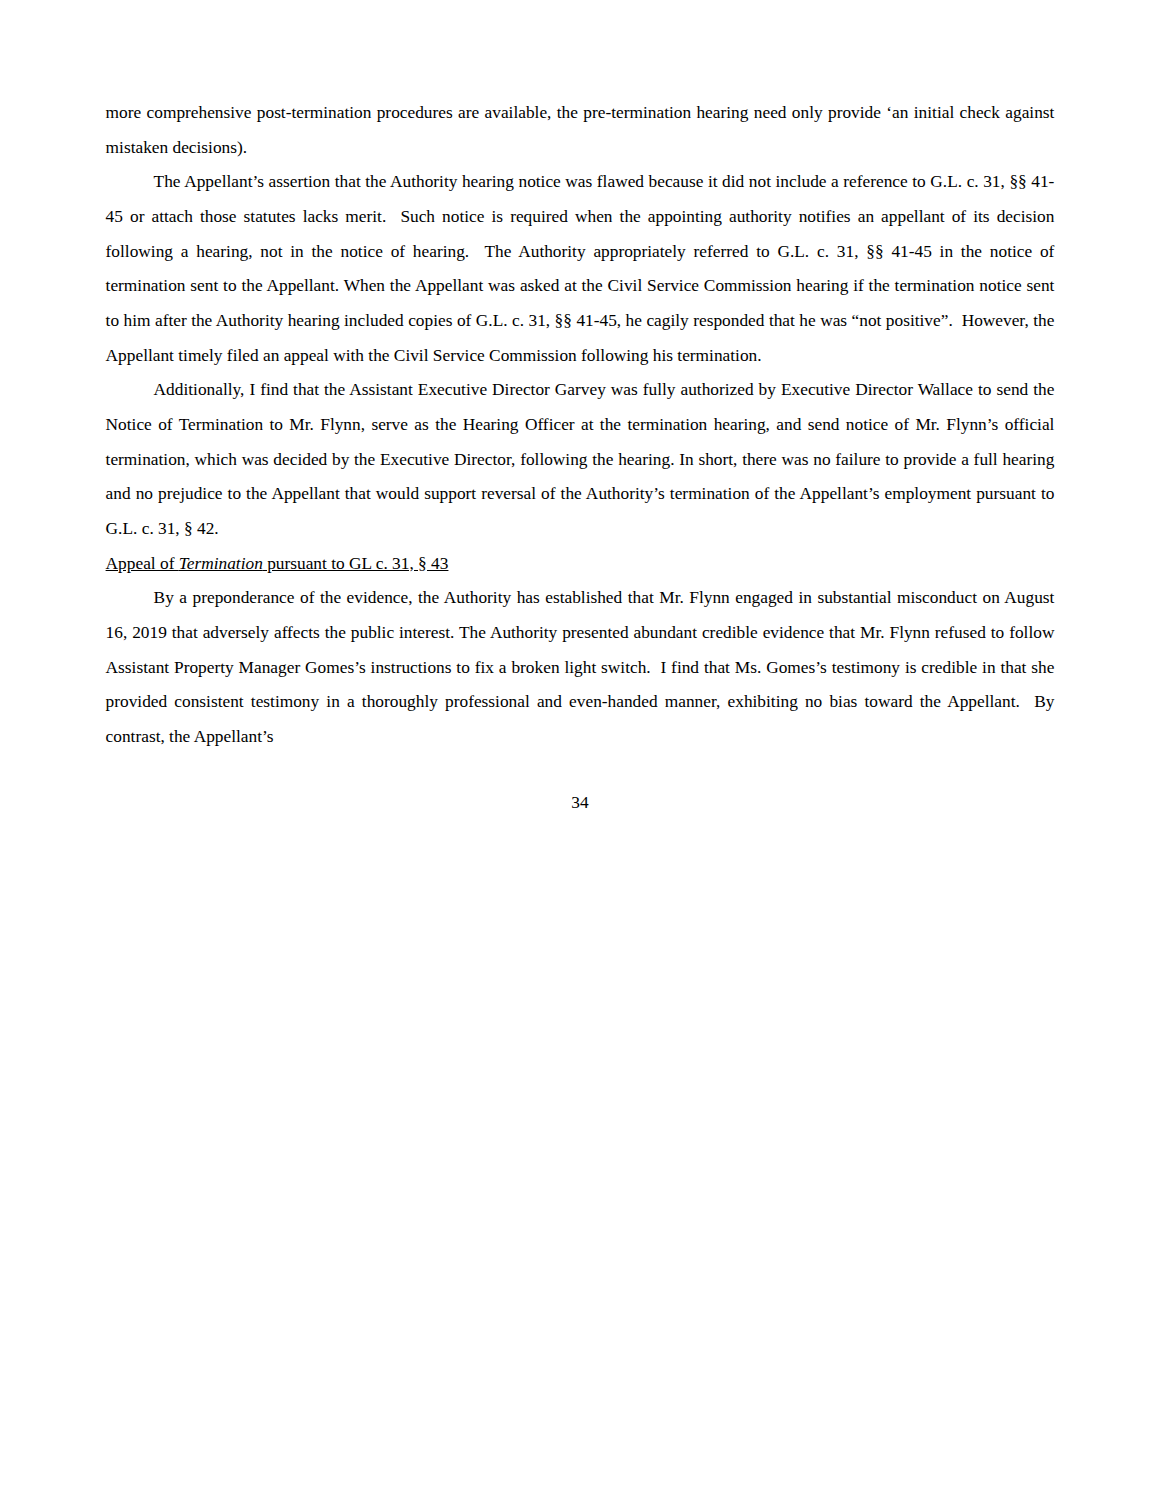more comprehensive post-termination procedures are available, the pre-termination hearing need only provide ‘an initial check against mistaken decisions).
The Appellant’s assertion that the Authority hearing notice was flawed because it did not include a reference to G.L. c. 31, §§ 41-45 or attach those statutes lacks merit. Such notice is required when the appointing authority notifies an appellant of its decision following a hearing, not in the notice of hearing. The Authority appropriately referred to G.L. c. 31, §§ 41-45 in the notice of termination sent to the Appellant. When the Appellant was asked at the Civil Service Commission hearing if the termination notice sent to him after the Authority hearing included copies of G.L. c. 31, §§ 41-45, he cagily responded that he was “not positive”. However, the Appellant timely filed an appeal with the Civil Service Commission following his termination.
Additionally, I find that the Assistant Executive Director Garvey was fully authorized by Executive Director Wallace to send the Notice of Termination to Mr. Flynn, serve as the Hearing Officer at the termination hearing, and send notice of Mr. Flynn’s official termination, which was decided by the Executive Director, following the hearing. In short, there was no failure to provide a full hearing and no prejudice to the Appellant that would support reversal of the Authority’s termination of the Appellant’s employment pursuant to G.L. c. 31, § 42.
Appeal of Termination pursuant to GL c. 31, § 43
By a preponderance of the evidence, the Authority has established that Mr. Flynn engaged in substantial misconduct on August 16, 2019 that adversely affects the public interest. The Authority presented abundant credible evidence that Mr. Flynn refused to follow Assistant Property Manager Gomes’s instructions to fix a broken light switch. I find that Ms. Gomes’s testimony is credible in that she provided consistent testimony in a thoroughly professional and even-handed manner, exhibiting no bias toward the Appellant. By contrast, the Appellant’s
34